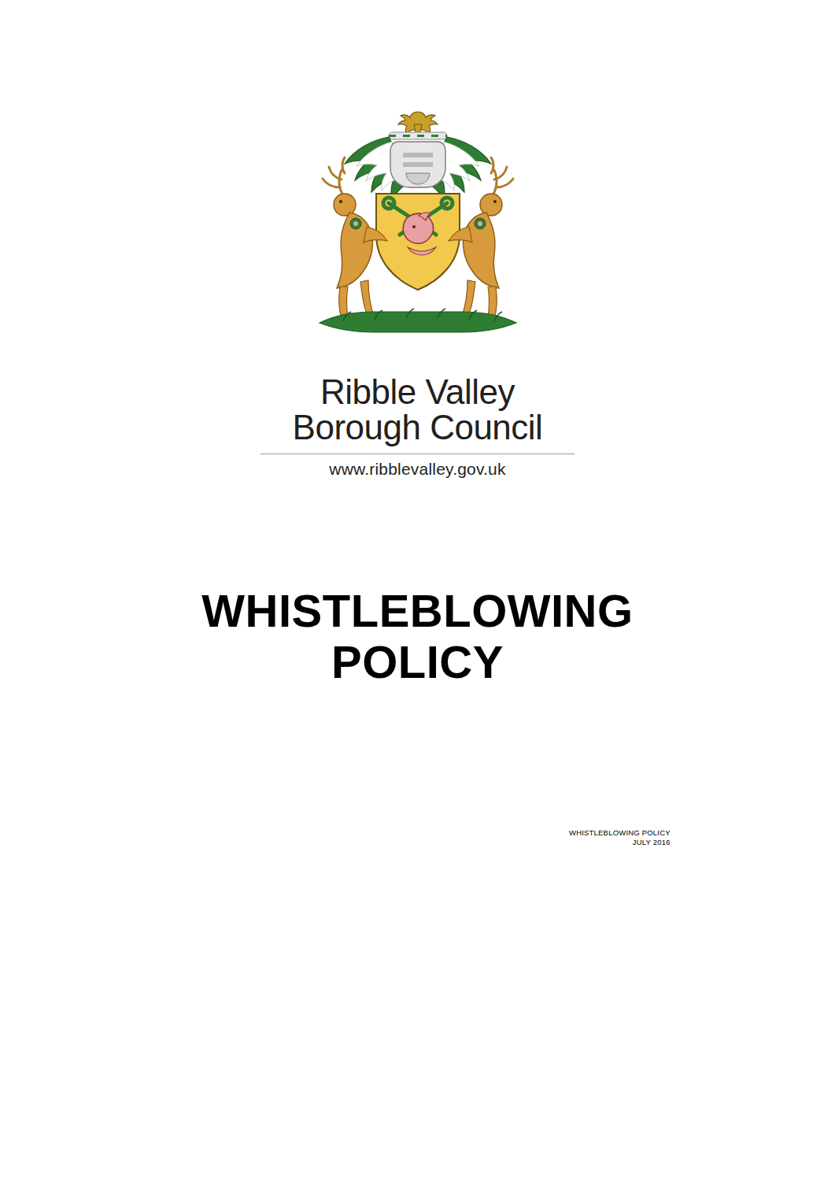Ribble Valley Borough Council coat of arms
Ribble Valley Borough Council
www.ribblevalley.gov.uk
WHISTLEBLOWING
POLICY
WHISTLEBLOWING POLICY
JULY 2016